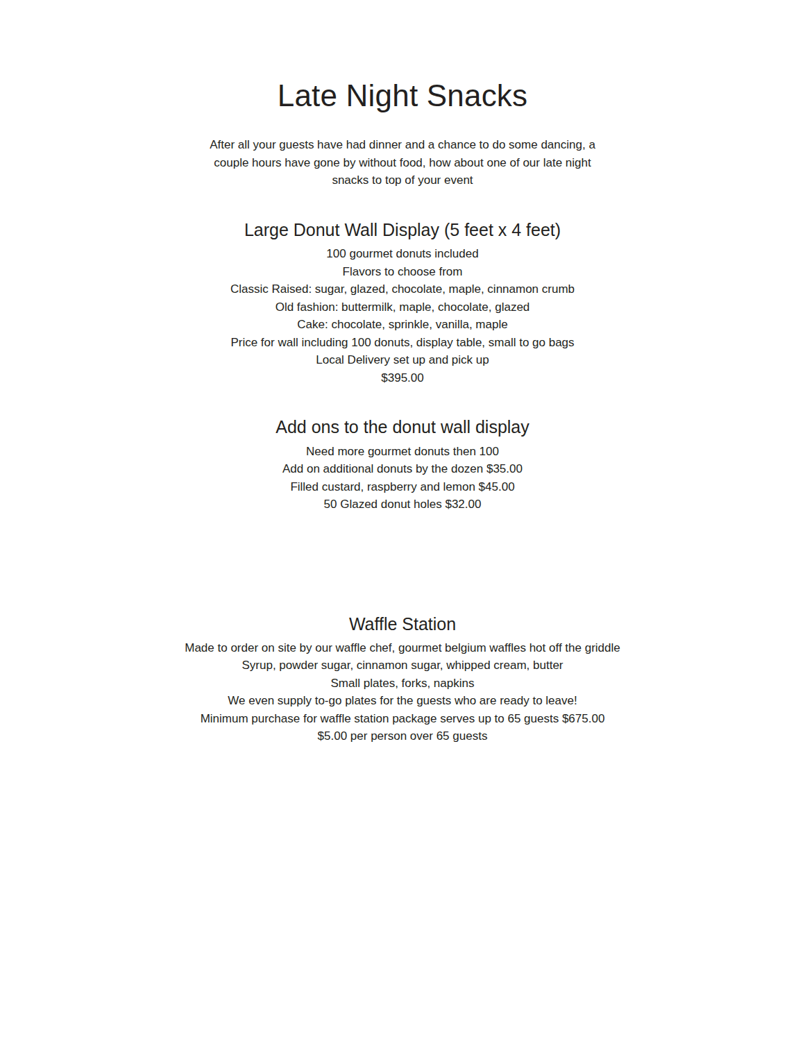Late Night Snacks
After all your guests have had dinner and a chance to do some dancing, a couple hours have gone by without food, how about one of our late night snacks to top of your event
Large Donut Wall Display (5 feet x 4 feet)
100 gourmet donuts included
Flavors to choose from
Classic Raised: sugar, glazed, chocolate, maple, cinnamon crumb
Old fashion: buttermilk, maple, chocolate, glazed
Cake: chocolate, sprinkle, vanilla, maple
Price for wall including 100 donuts, display table, small to go bags
Local Delivery set up and pick up
$395.00
Add ons to the donut wall display
Need more gourmet donuts then 100
Add on additional donuts by the dozen $35.00
Filled custard, raspberry and lemon $45.00
50 Glazed donut holes $32.00
Waffle Station
Made to order on site by our waffle chef, gourmet belgium waffles hot off the griddle
Syrup, powder sugar, cinnamon sugar, whipped cream, butter
Small plates, forks, napkins
We even supply to-go plates for the guests who are ready to leave!
Minimum purchase for waffle station package serves up to 65 guests $675.00
$5.00 per person over 65 guests